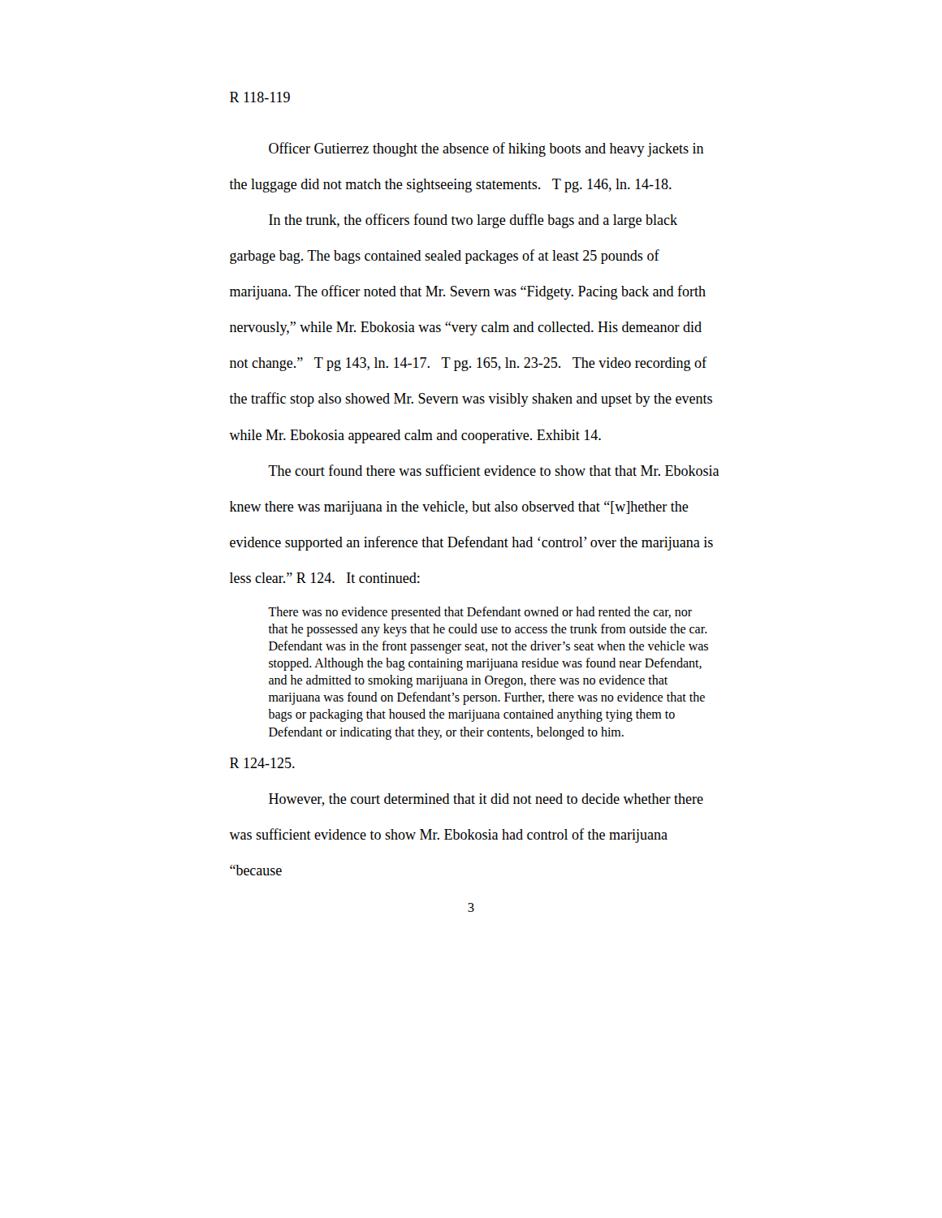R 118-119
Officer Gutierrez thought the absence of hiking boots and heavy jackets in the luggage did not match the sightseeing statements. T pg. 146, ln. 14-18.
In the trunk, the officers found two large duffle bags and a large black garbage bag. The bags contained sealed packages of at least 25 pounds of marijuana. The officer noted that Mr. Severn was “Fidgety. Pacing back and forth nervously,” while Mr. Ebokosia was “very calm and collected. His demeanor did not change.” T pg 143, ln. 14-17. T pg. 165, ln. 23-25. The video recording of the traffic stop also showed Mr. Severn was visibly shaken and upset by the events while Mr. Ebokosia appeared calm and cooperative. Exhibit 14.
The court found there was sufficient evidence to show that that Mr. Ebokosia knew there was marijuana in the vehicle, but also observed that “[w]hether the evidence supported an inference that Defendant had ‘control’ over the marijuana is less clear.” R 124. It continued:
There was no evidence presented that Defendant owned or had rented the car, nor that he possessed any keys that he could use to access the trunk from outside the car. Defendant was in the front passenger seat, not the driver’s seat when the vehicle was stopped. Although the bag containing marijuana residue was found near Defendant, and he admitted to smoking marijuana in Oregon, there was no evidence that marijuana was found on Defendant’s person. Further, there was no evidence that the bags or packaging that housed the marijuana contained anything tying them to Defendant or indicating that they, or their contents, belonged to him.
R 124-125.
However, the court determined that it did not need to decide whether there was sufficient evidence to show Mr. Ebokosia had control of the marijuana “because
3